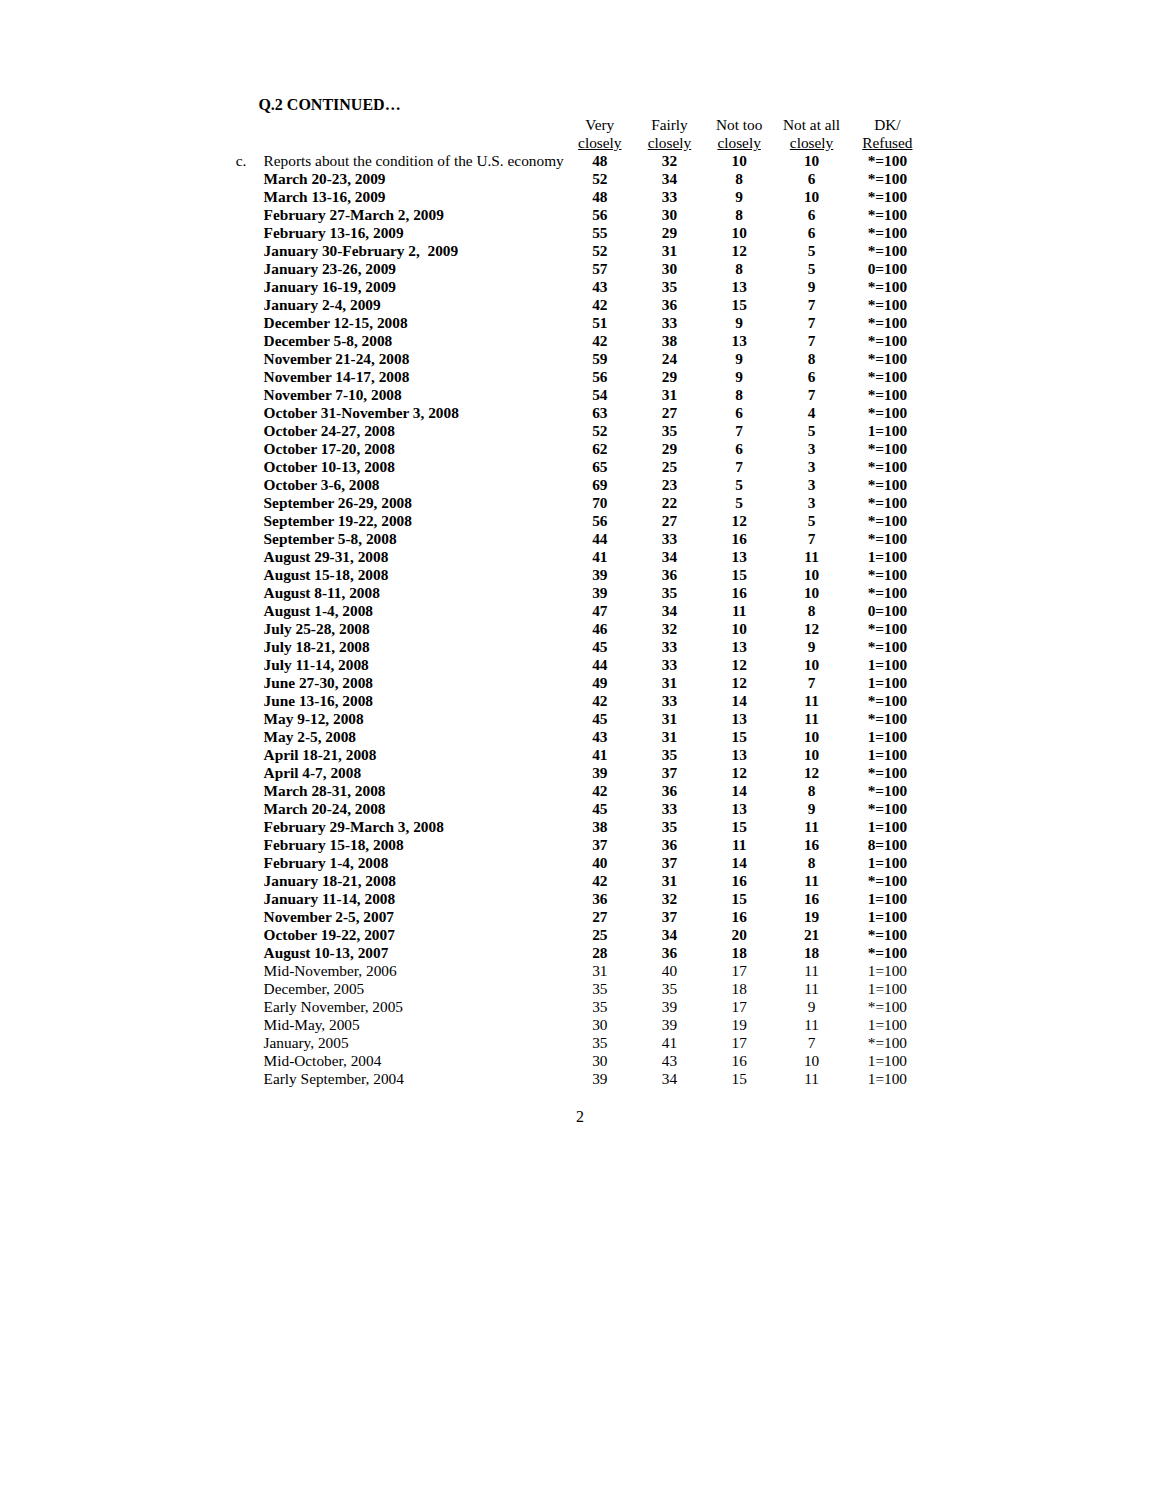Q.2 CONTINUED…
| | | Very | Fairly | Not too | Not at all | DK/ |
| --- | --- | --- | --- | --- | --- | --- |
| | | closely | closely | closely | closely | Refused |
| c. | Reports about the condition of the U.S. economy | 48 | 32 | 10 | 10 | *=100 |
| | March 20-23, 2009 | 52 | 34 | 8 | 6 | *=100 |
| | March 13-16, 2009 | 48 | 33 | 9 | 10 | *=100 |
| | February 27-March 2, 2009 | 56 | 30 | 8 | 6 | *=100 |
| | February 13-16, 2009 | 55 | 29 | 10 | 6 | *=100 |
| | January 30-February 2, 2009 | 52 | 31 | 12 | 5 | *=100 |
| | January 23-26, 2009 | 57 | 30 | 8 | 5 | 0=100 |
| | January 16-19, 2009 | 43 | 35 | 13 | 9 | *=100 |
| | January 2-4, 2009 | 42 | 36 | 15 | 7 | *=100 |
| | December 12-15, 2008 | 51 | 33 | 9 | 7 | *=100 |
| | December 5-8, 2008 | 42 | 38 | 13 | 7 | *=100 |
| | November 21-24, 2008 | 59 | 24 | 9 | 8 | *=100 |
| | November 14-17, 2008 | 56 | 29 | 9 | 6 | *=100 |
| | November 7-10, 2008 | 54 | 31 | 8 | 7 | *=100 |
| | October 31-November 3, 2008 | 63 | 27 | 6 | 4 | *=100 |
| | October 24-27, 2008 | 52 | 35 | 7 | 5 | 1=100 |
| | October 17-20, 2008 | 62 | 29 | 6 | 3 | *=100 |
| | October 10-13, 2008 | 65 | 25 | 7 | 3 | *=100 |
| | October 3-6, 2008 | 69 | 23 | 5 | 3 | *=100 |
| | September 26-29, 2008 | 70 | 22 | 5 | 3 | *=100 |
| | September 19-22, 2008 | 56 | 27 | 12 | 5 | *=100 |
| | September 5-8, 2008 | 44 | 33 | 16 | 7 | *=100 |
| | August 29-31, 2008 | 41 | 34 | 13 | 11 | 1=100 |
| | August 15-18, 2008 | 39 | 36 | 15 | 10 | *=100 |
| | August 8-11, 2008 | 39 | 35 | 16 | 10 | *=100 |
| | August 1-4, 2008 | 47 | 34 | 11 | 8 | 0=100 |
| | July 25-28, 2008 | 46 | 32 | 10 | 12 | *=100 |
| | July 18-21, 2008 | 45 | 33 | 13 | 9 | *=100 |
| | July 11-14, 2008 | 44 | 33 | 12 | 10 | 1=100 |
| | June 27-30, 2008 | 49 | 31 | 12 | 7 | 1=100 |
| | June 13-16, 2008 | 42 | 33 | 14 | 11 | *=100 |
| | May 9-12, 2008 | 45 | 31 | 13 | 11 | *=100 |
| | May 2-5, 2008 | 43 | 31 | 15 | 10 | 1=100 |
| | April 18-21, 2008 | 41 | 35 | 13 | 10 | 1=100 |
| | April 4-7, 2008 | 39 | 37 | 12 | 12 | *=100 |
| | March 28-31, 2008 | 42 | 36 | 14 | 8 | *=100 |
| | March 20-24, 2008 | 45 | 33 | 13 | 9 | *=100 |
| | February 29-March 3, 2008 | 38 | 35 | 15 | 11 | 1=100 |
| | February 15-18, 2008 | 37 | 36 | 11 | 16 | 8=100 |
| | February 1-4, 2008 | 40 | 37 | 14 | 8 | 1=100 |
| | January 18-21, 2008 | 42 | 31 | 16 | 11 | *=100 |
| | January 11-14, 2008 | 36 | 32 | 15 | 16 | 1=100 |
| | November 2-5, 2007 | 27 | 37 | 16 | 19 | 1=100 |
| | October 19-22, 2007 | 25 | 34 | 20 | 21 | *=100 |
| | August 10-13, 2007 | 28 | 36 | 18 | 18 | *=100 |
| | Mid-November, 2006 | 31 | 40 | 17 | 11 | 1=100 |
| | December, 2005 | 35 | 35 | 18 | 11 | 1=100 |
| | Early November, 2005 | 35 | 39 | 17 | 9 | *=100 |
| | Mid-May, 2005 | 30 | 39 | 19 | 11 | 1=100 |
| | January, 2005 | 35 | 41 | 17 | 7 | *=100 |
| | Mid-October, 2004 | 30 | 43 | 16 | 10 | 1=100 |
| | Early September, 2004 | 39 | 34 | 15 | 11 | 1=100 |
2